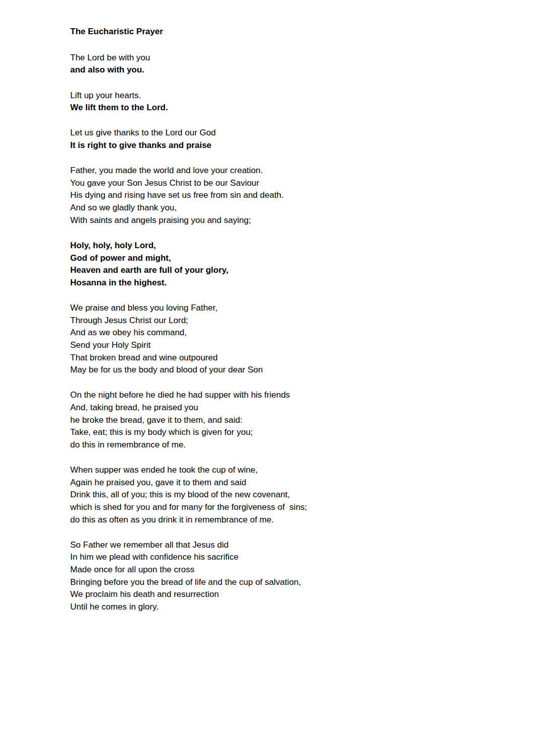The Eucharistic Prayer
The Lord be with you
and also with you.
Lift up your hearts.
We lift them to the Lord.
Let us give thanks to the Lord our God
It is right to give thanks and praise
Father, you made the world and love your creation.
You gave your Son Jesus Christ to be our Saviour
His dying and rising have set us free from sin and death.
And so we gladly thank you,
With saints and angels praising you and saying;
Holy, holy, holy Lord,
God of power and might,
Heaven and earth are full of your glory,
Hosanna in the highest.
We praise and bless you loving Father,
Through Jesus Christ our Lord;
And as we obey his command,
Send your Holy Spirit
That broken bread and wine outpoured
May be for us the body and blood of your dear Son
On the night before he died he had supper with his friends
And, taking bread, he praised you
he broke the bread, gave it to them, and said:
Take, eat; this is my body which is given for you;
do this in remembrance of me.
When supper was ended he took the cup of wine,
Again he praised you, gave it to them and said
Drink this, all of you; this is my blood of the new covenant,
which is shed for you and for many for the forgiveness of sins;
do this as often as you drink it in remembrance of me.
So Father we remember all that Jesus did
In him we plead with confidence his sacrifice
Made once for all upon the cross
Bringing before you the bread of life and the cup of salvation,
We proclaim his death and resurrection
Until he comes in glory.